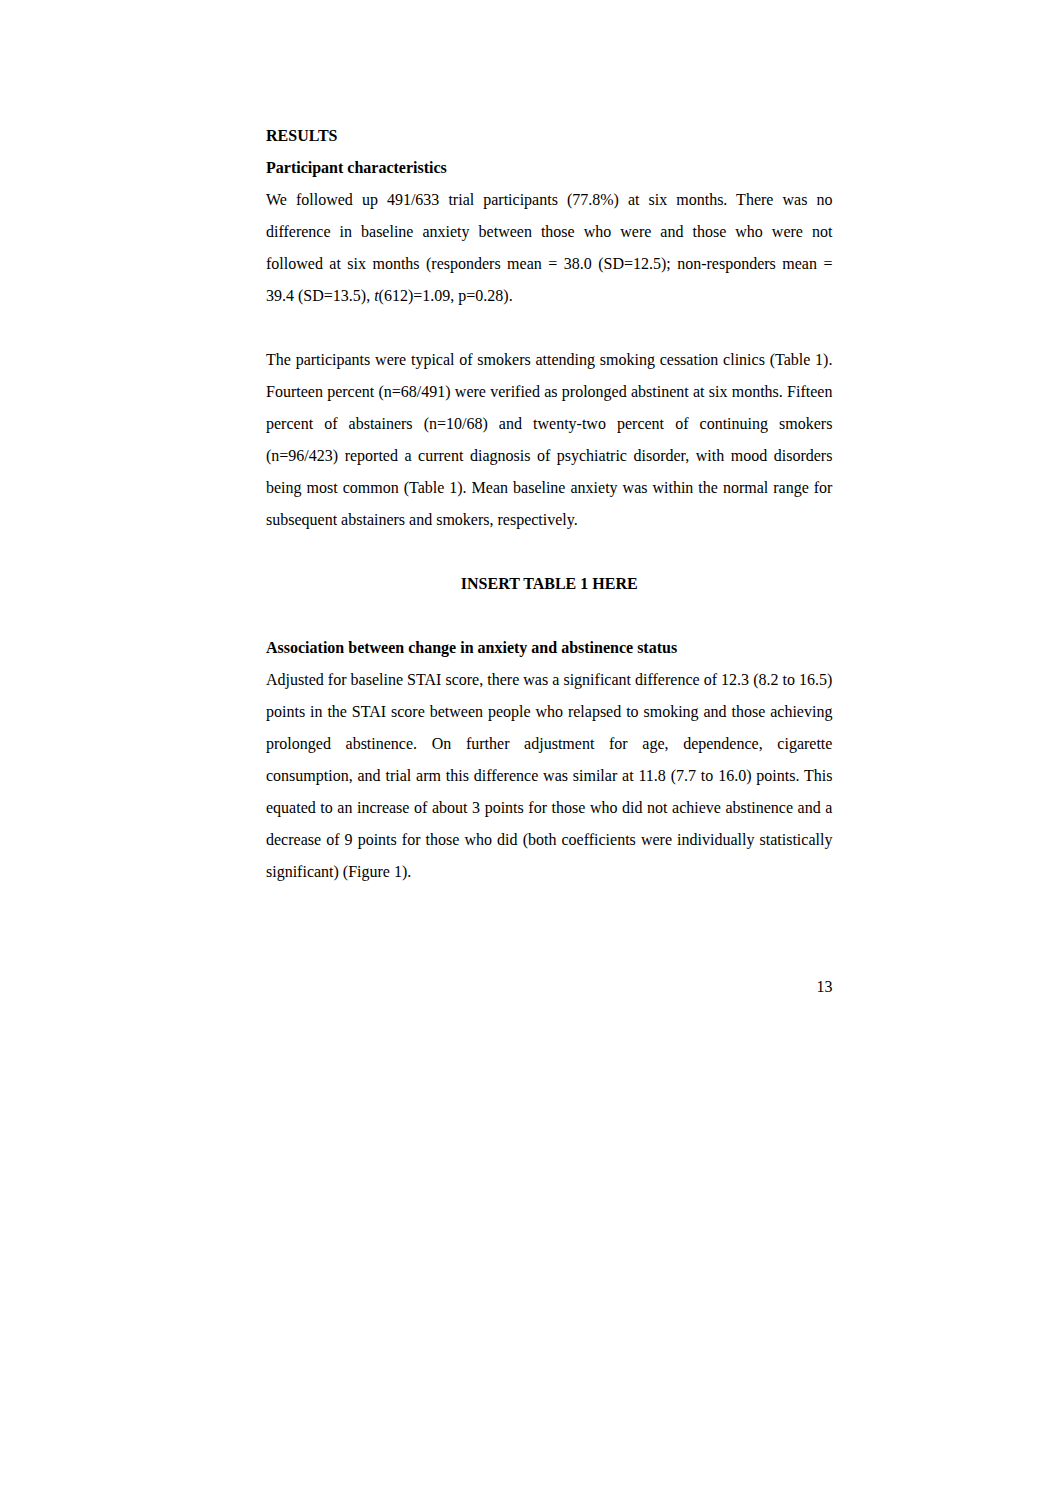RESULTS
Participant characteristics
We followed up 491/633 trial participants (77.8%) at six months. There was no difference in baseline anxiety between those who were and those who were not followed at six months (responders mean = 38.0 (SD=12.5); non-responders mean = 39.4 (SD=13.5), t(612)=1.09, p=0.28).
The participants were typical of smokers attending smoking cessation clinics (Table 1). Fourteen percent (n=68/491) were verified as prolonged abstinent at six months. Fifteen percent of abstainers (n=10/68) and twenty-two percent of continuing smokers (n=96/423) reported a current diagnosis of psychiatric disorder, with mood disorders being most common (Table 1). Mean baseline anxiety was within the normal range for subsequent abstainers and smokers, respectively.
INSERT TABLE 1 HERE
Association between change in anxiety and abstinence status
Adjusted for baseline STAI score, there was a significant difference of 12.3 (8.2 to 16.5) points in the STAI score between people who relapsed to smoking and those achieving prolonged abstinence. On further adjustment for age, dependence, cigarette consumption, and trial arm this difference was similar at 11.8 (7.7 to 16.0) points. This equated to an increase of about 3 points for those who did not achieve abstinence and a decrease of 9 points for those who did (both coefficients were individually statistically significant) (Figure 1).
13